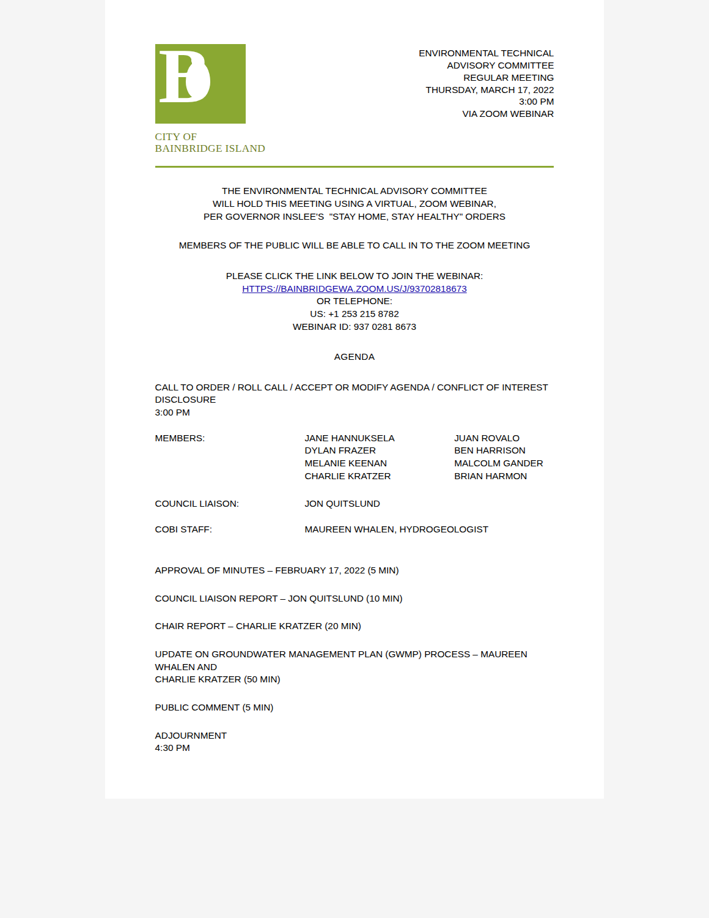B
CITY OF BAINBRIDGE ISLAND
ENVIRONMENTAL TECHNICAL
ADVISORY COMMITTEE
REGULAR MEETING
THURSDAY, MARCH 17, 2022
3:00 PM
VIA ZOOM WEBINAR
THE ENVIRONMENTAL TECHNICAL ADVISORY COMMITTEE
WILL HOLD THIS MEETING USING A VIRTUAL, ZOOM WEBINAR,
PER GOVERNOR INSLEE'S "STAY HOME, STAY HEALTHY" ORDERS
MEMBERS OF THE PUBLIC WILL BE ABLE TO CALL IN TO THE ZOOM MEETING
PLEASE CLICK THE LINK BELOW TO JOIN THE WEBINAR:
HTTPS://BAINBRIDGEWA.ZOOM.US/J/93702818673
OR TELEPHONE:
US: +1 253 215 8782
WEBINAR ID: 937 0281 8673
AGENDA
CALL TO ORDER / ROLL CALL / ACCEPT OR MODIFY AGENDA / CONFLICT OF INTEREST DISCLOSURE
3:00 PM
| MEMBERS: | JANE HANNUKSELA | JUAN ROVALO |
| | DYLAN FRAZER | BEN HARRISON |
| | MELANIE KEENAN | MALCOLM GANDER |
| | CHARLIE KRATZER | BRIAN HARMON |
| COUNCIL LIAISON: | JON QUITSLUND |
| COBI STAFF: | MAUREEN WHALEN, HYDROGEOLOGIST |
APPROVAL OF MINUTES – FEBRUARY 17, 2022 (5 MIN)
COUNCIL LIAISON REPORT – JON QUITSLUND (10 MIN)
CHAIR REPORT – CHARLIE KRATZER (20 MIN)
UPDATE ON GROUNDWATER MANAGEMENT PLAN (GWMP) PROCESS – MAUREEN WHALEN AND
CHARLIE KRATZER (50 MIN)
PUBLIC COMMENT (5 MIN)
ADJOURNMENT
4:30 PM